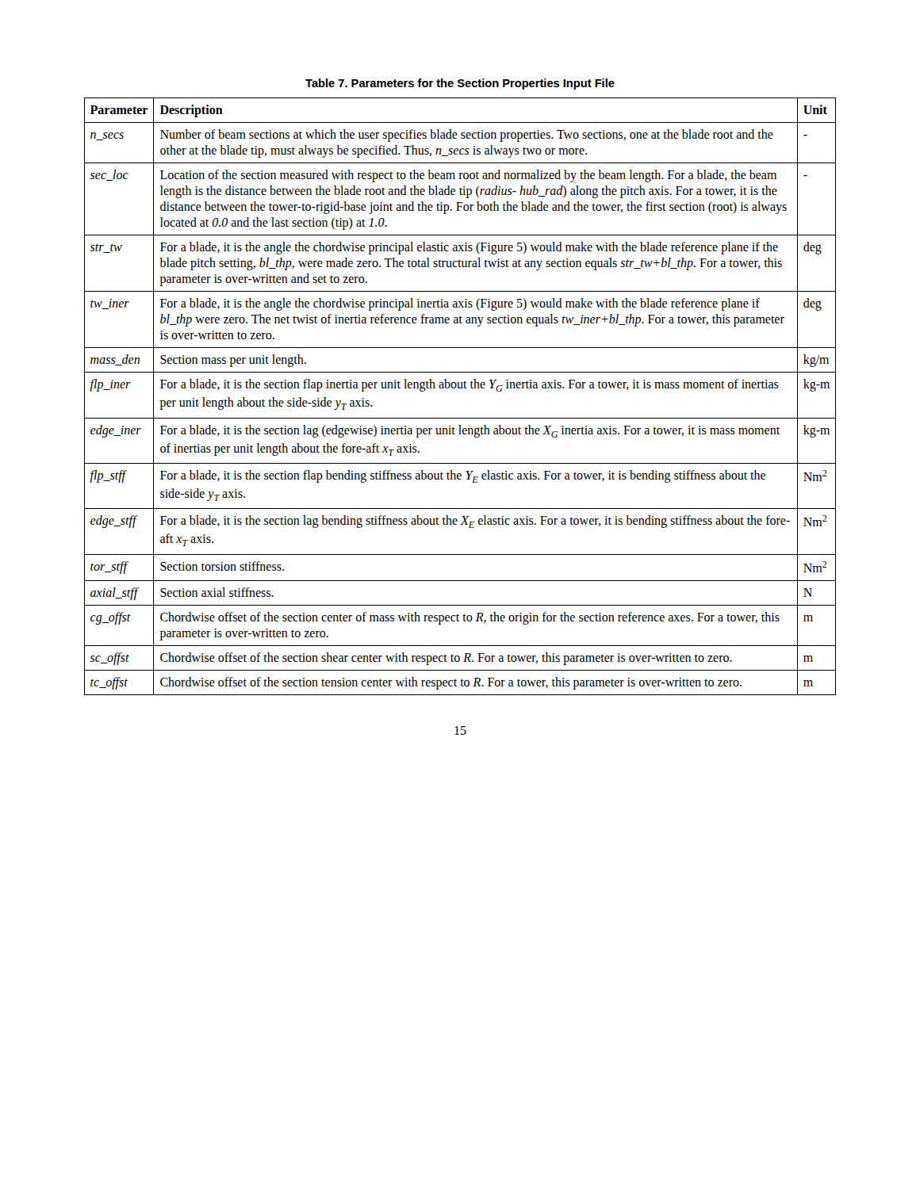Table 7. Parameters for the Section Properties Input File
| Parameter | Description | Unit |
| --- | --- | --- |
| n_secs | Number of beam sections at which the user specifies blade section properties. Two sections, one at the blade root and the other at the blade tip, must always be specified. Thus, n_secs is always two or more. | - |
| sec_loc | Location of the section measured with respect to the beam root and normalized by the beam length. For a blade, the beam length is the distance between the blade root and the blade tip ( radius- hub_rad ) along the pitch axis. For a tower, it is the distance between the tower-to-rigid-base joint and the tip. For both the blade and the tower, the first section (root) is always located at 0.0 and the last section (tip) at 1.0 . | - |
| str_tw | For a blade, it is the angle the chordwise principal elastic axis (Figure 5) would make with the blade reference plane if the blade pitch setting, bl_thp , were made zero. The total structural twist at any section equals str_tw+bl_thp . For a tower, this parameter is over-written and set to zero. | deg |
| tw_iner | For a blade, it is the angle the chordwise principal inertia axis (Figure 5) would make with the blade reference plane if bl_thp were zero. The net twist of inertia reference frame at any section equals tw_iner+bl_thp . For a tower, this parameter is over-written to zero. | deg |
| mass_den | Section mass per unit length. | kg/m |
| flp_iner | For a blade, it is the section flap inertia per unit length about the Y G inertia axis. For a tower, it is mass moment of inertias per unit length about the side-side y T axis. | kg-m |
| edge_iner | For a blade, it is the section lag (edgewise) inertia per unit length about the X G inertia axis. For a tower, it is mass moment of inertias per unit length about the fore-aft x T axis. | kg-m |
| flp_stff | For a blade, it is the section flap bending stiffness about the Y E elastic axis. For a tower, it is bending stiffness about the side-side y T axis. | Nm 2 |
| edge_stff | For a blade, it is the section lag bending stiffness about the X E elastic axis. For a tower, it is bending stiffness about the fore-aft x T axis. | Nm 2 |
| tor_stff | Section torsion stiffness. | Nm 2 |
| axial_stff | Section axial stiffness. | N |
| cg_offst | Chordwise offset of the section center of mass with respect to R , the origin for the section reference axes. For a tower, this parameter is over-written to zero. | m |
| sc_offst | Chordwise offset of the section shear center with respect to R . For a tower, this parameter is over-written to zero. | m |
| tc_offst | Chordwise offset of the section tension center with respect to R . For a tower, this parameter is over-written to zero. | m |
15